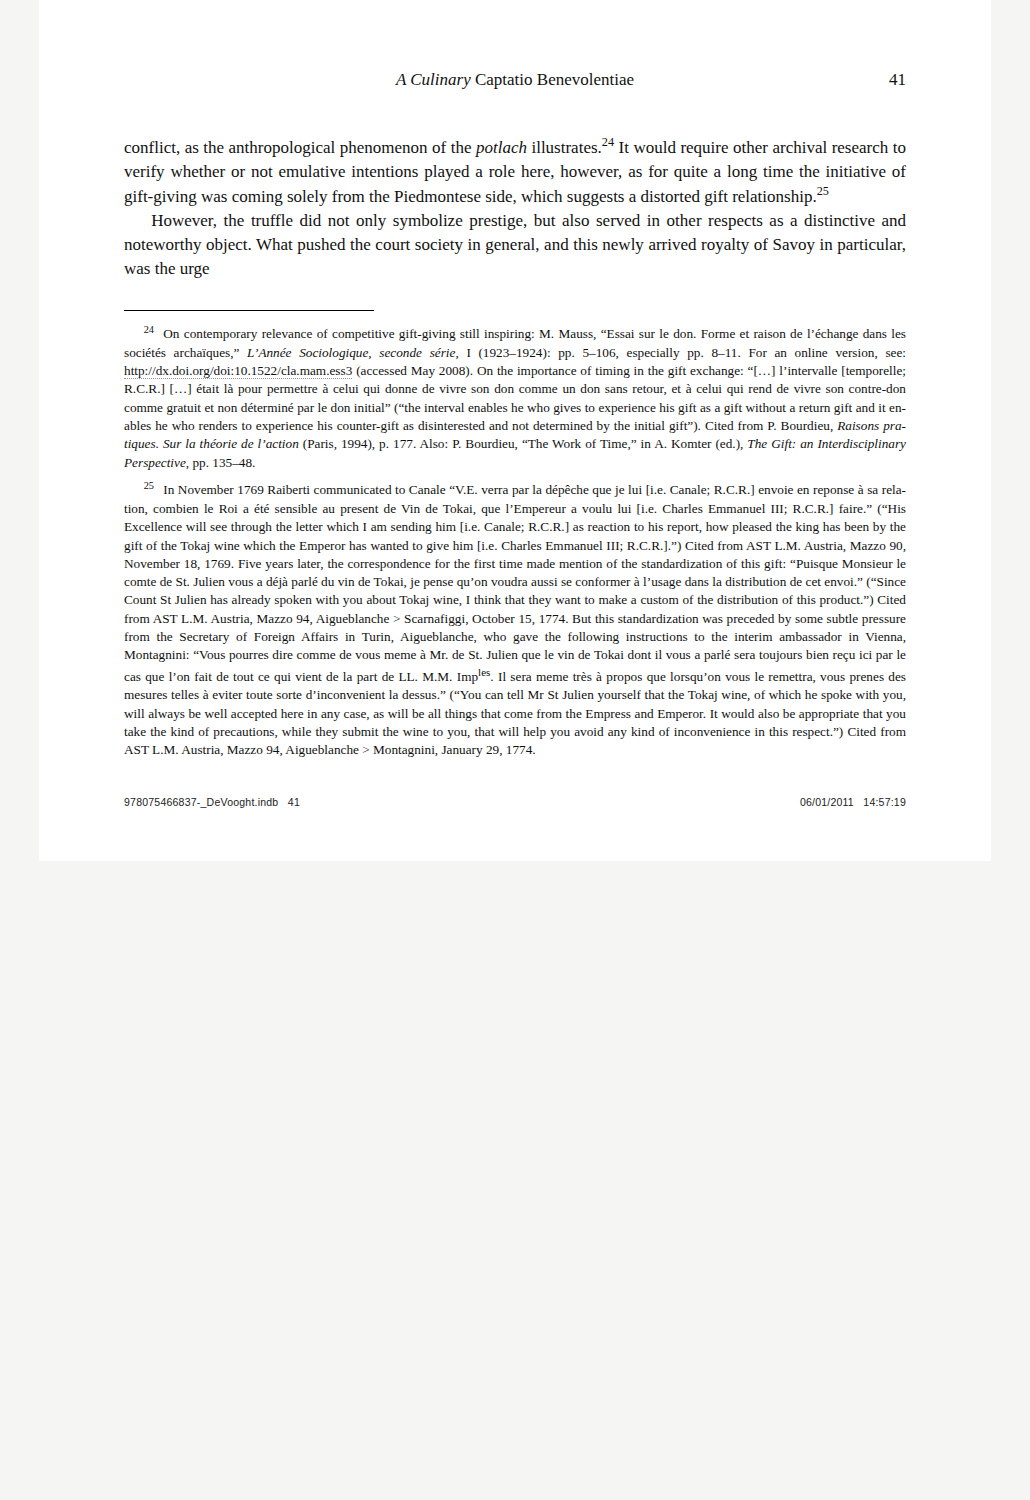A Culinary Captatio Benevolentiae 41
conflict, as the anthropological phenomenon of the potlach illustrates.24 It would require other archival research to verify whether or not emulative intentions played a role here, however, as for quite a long time the initiative of gift-giving was coming solely from the Piedmontese side, which suggests a distorted gift relationship.25
However, the truffle did not only symbolize prestige, but also served in other respects as a distinctive and noteworthy object. What pushed the court society in general, and this newly arrived royalty of Savoy in particular, was the urge
24 On contemporary relevance of competitive gift-giving still inspiring: M. Mauss, “Essai sur le don. Forme et raison de l’échange dans les sociétés archaïques,” L’Année Sociologique, seconde série, I (1923–1924): pp. 5–106, especially pp. 8–11. For an online version, see: http://dx.doi.org/doi:10.1522/cla.mam.ess3 (accessed May 2008). On the importance of timing in the gift exchange: “[…] l’intervalle [temporelle; R.C.R.] […] était là pour permettre à celui qui donne de vivre son don comme un don sans retour, et à celui qui rend de vivre son contre-don comme gratuit et non déterminé par le don initial” (“the interval enables he who gives to experience his gift as a gift without a return gift and it enables he who renders to experience his counter-gift as disinterested and not determined by the initial gift”). Cited from P. Bourdieu, Raisons pratiques. Sur la théorie de l’action (Paris, 1994), p. 177. Also: P. Bourdieu, “The Work of Time,” in A. Komter (ed.), The Gift: an Interdisciplinary Perspective, pp. 135–48.
25 In November 1769 Raiberti communicated to Canale “V.E. verra par la dépêche que je lui [i.e. Canale; R.C.R.] envoie en reponse à sa relation, combien le Roi a été sensible au present de Vin de Tokai, que l’Empereur a voulu lui [i.e. Charles Emmanuel III; R.C.R.] faire.” (“His Excellence will see through the letter which I am sending him [i.e. Canale; R.C.R.] as reaction to his report, how pleased the king has been by the gift of the Tokaj wine which the Emperor has wanted to give him [i.e. Charles Emmanuel III; R.C.R.].”) Cited from AST L.M. Austria, Mazzo 90, November 18, 1769. Five years later, the correspondence for the first time made mention of the standardization of this gift: “Puisque Monsieur le comte de St. Julien vous a déjà parlé du vin de Tokai, je pense qu’on voudra aussi se conformer à l’usage dans la distribution de cet envoi.” (“Since Count St Julien has already spoken with you about Tokaj wine, I think that they want to make a custom of the distribution of this product.”) Cited from AST L.M. Austria, Mazzo 94, Aigueblanche > Scarnafiggi, October 15, 1774. But this standardization was preceded by some subtle pressure from the Secretary of Foreign Affairs in Turin, Aigueblanche, who gave the following instructions to the interim ambassador in Vienna, Montagnini: “Vous pourres dire comme de vous meme à Mr. de St. Julien que le vin de Tokai dont il vous a parlé sera toujours bien reçu ici par le cas que l’on fait de tout ce qui vient de la part de LL. M.M. Imples. Il sera meme très à propos que lorsqu’on vous le remettra, vous prenes des mesures telles à eviter toute sorte d’inconvenient la dessus.” (“You can tell Mr St Julien yourself that the Tokaj wine, of which he spoke with you, will always be well accepted here in any case, as will be all things that come from the Empress and Emperor. It would also be appropriate that you take the kind of precautions, while they submit the wine to you, that will help you avoid any kind of inconvenience in this respect.”) Cited from AST L.M. Austria, Mazzo 94, Aigueblanche > Montagnini, January 29, 1774.
978075466837-_DeVooght.indb 41 06/01/2011 14:57:19